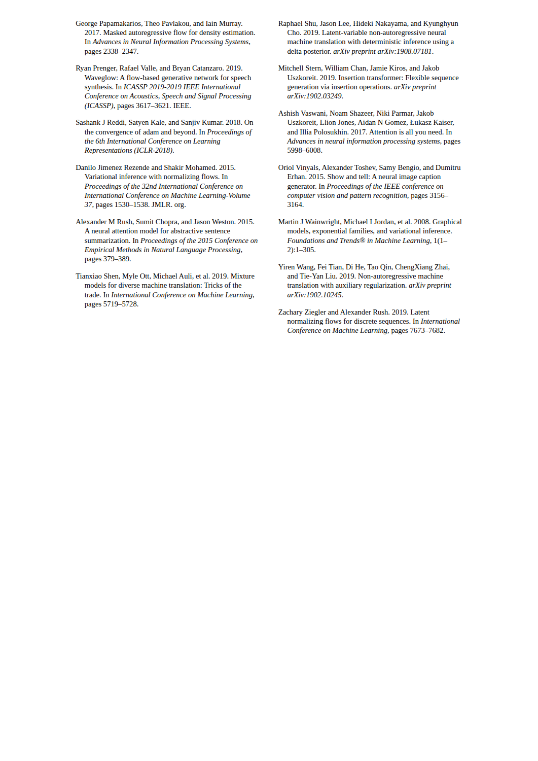George Papamakarios, Theo Pavlakou, and Iain Murray. 2017. Masked autoregressive flow for density estimation. In Advances in Neural Information Processing Systems, pages 2338–2347.
Ryan Prenger, Rafael Valle, and Bryan Catanzaro. 2019. Waveglow: A flow-based generative network for speech synthesis. In ICASSP 2019-2019 IEEE International Conference on Acoustics, Speech and Signal Processing (ICASSP), pages 3617–3621. IEEE.
Sashank J Reddi, Satyen Kale, and Sanjiv Kumar. 2018. On the convergence of adam and beyond. In Proceedings of the 6th International Conference on Learning Representations (ICLR-2018).
Danilo Jimenez Rezende and Shakir Mohamed. 2015. Variational inference with normalizing flows. In Proceedings of the 32nd International Conference on International Conference on Machine Learning-Volume 37, pages 1530–1538. JMLR. org.
Alexander M Rush, Sumit Chopra, and Jason Weston. 2015. A neural attention model for abstractive sentence summarization. In Proceedings of the 2015 Conference on Empirical Methods in Natural Language Processing, pages 379–389.
Tianxiao Shen, Myle Ott, Michael Auli, et al. 2019. Mixture models for diverse machine translation: Tricks of the trade. In International Conference on Machine Learning, pages 5719–5728.
Raphael Shu, Jason Lee, Hideki Nakayama, and Kyunghyun Cho. 2019. Latent-variable non-autoregressive neural machine translation with deterministic inference using a delta posterior. arXiv preprint arXiv:1908.07181.
Mitchell Stern, William Chan, Jamie Kiros, and Jakob Uszkoreit. 2019. Insertion transformer: Flexible sequence generation via insertion operations. arXiv preprint arXiv:1902.03249.
Ashish Vaswani, Noam Shazeer, Niki Parmar, Jakob Uszkoreit, Llion Jones, Aidan N Gomez, Łukasz Kaiser, and Illia Polosukhin. 2017. Attention is all you need. In Advances in neural information processing systems, pages 5998–6008.
Oriol Vinyals, Alexander Toshev, Samy Bengio, and Dumitru Erhan. 2015. Show and tell: A neural image caption generator. In Proceedings of the IEEE conference on computer vision and pattern recognition, pages 3156–3164.
Martin J Wainwright, Michael I Jordan, et al. 2008. Graphical models, exponential families, and variational inference. Foundations and Trends® in Machine Learning, 1(1–2):1–305.
Yiren Wang, Fei Tian, Di He, Tao Qin, ChengXiang Zhai, and Tie-Yan Liu. 2019. Non-autoregressive machine translation with auxiliary regularization. arXiv preprint arXiv:1902.10245.
Zachary Ziegler and Alexander Rush. 2019. Latent normalizing flows for discrete sequences. In International Conference on Machine Learning, pages 7673–7682.